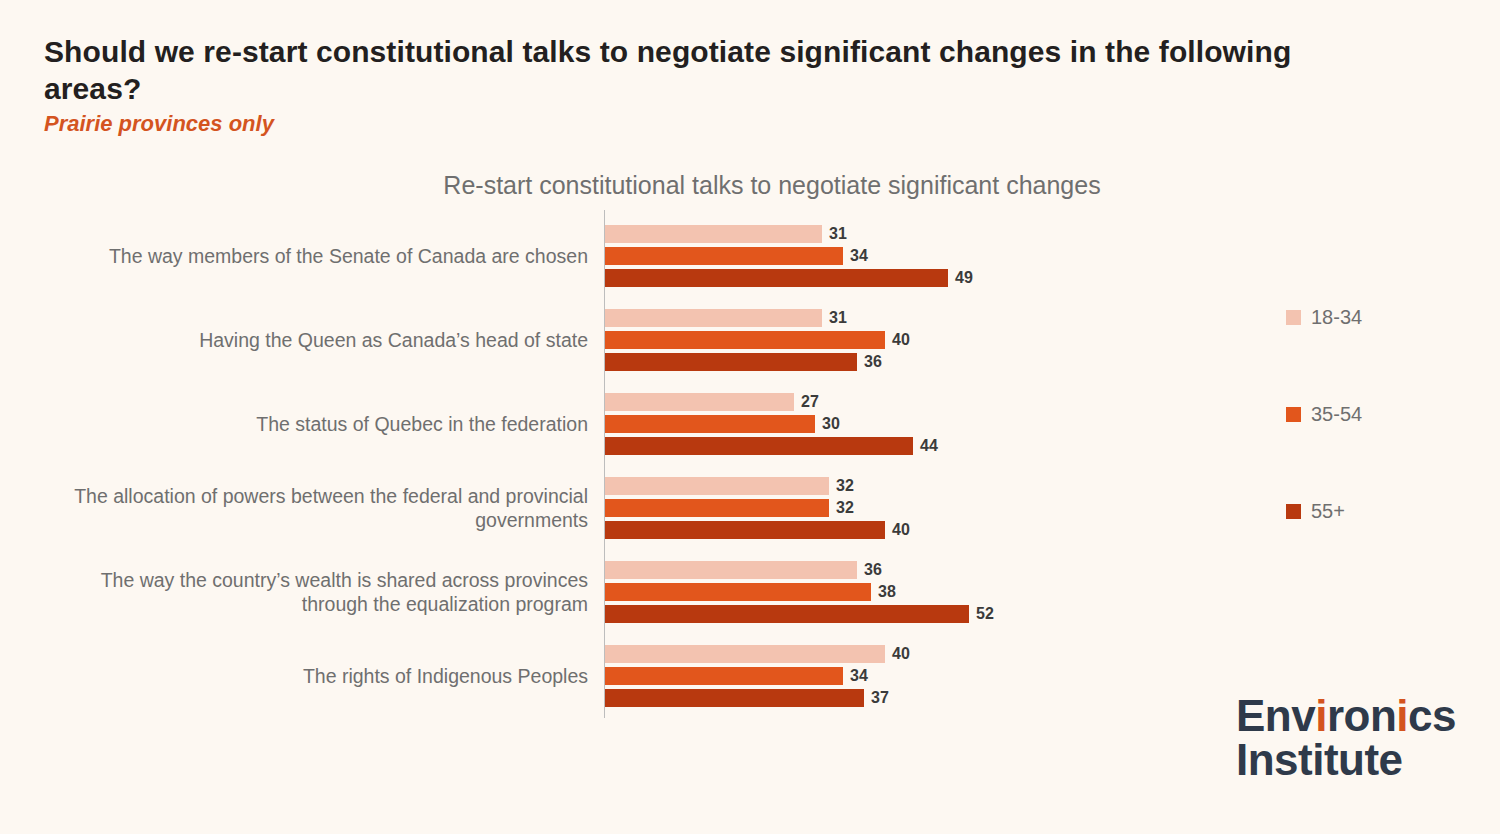Should we re-start constitutional talks to negotiate significant changes in the following areas?
Prairie provinces only
Re-start constitutional talks to negotiate significant changes
The way members of the Senate of Canada are chosen
Having the Queen as Canada’s head of state
The status of Quebec in the federation
The allocation of powers between the federal and provincial governments
The way the country’s wealth is shared across provinces through the equalization program
The rights of Indigenous Peoples
31
34
49
31
40
36
27
30
44
32
32
40
36
38
52
40
34
37
18-34
35-54
55+
Environics Institute